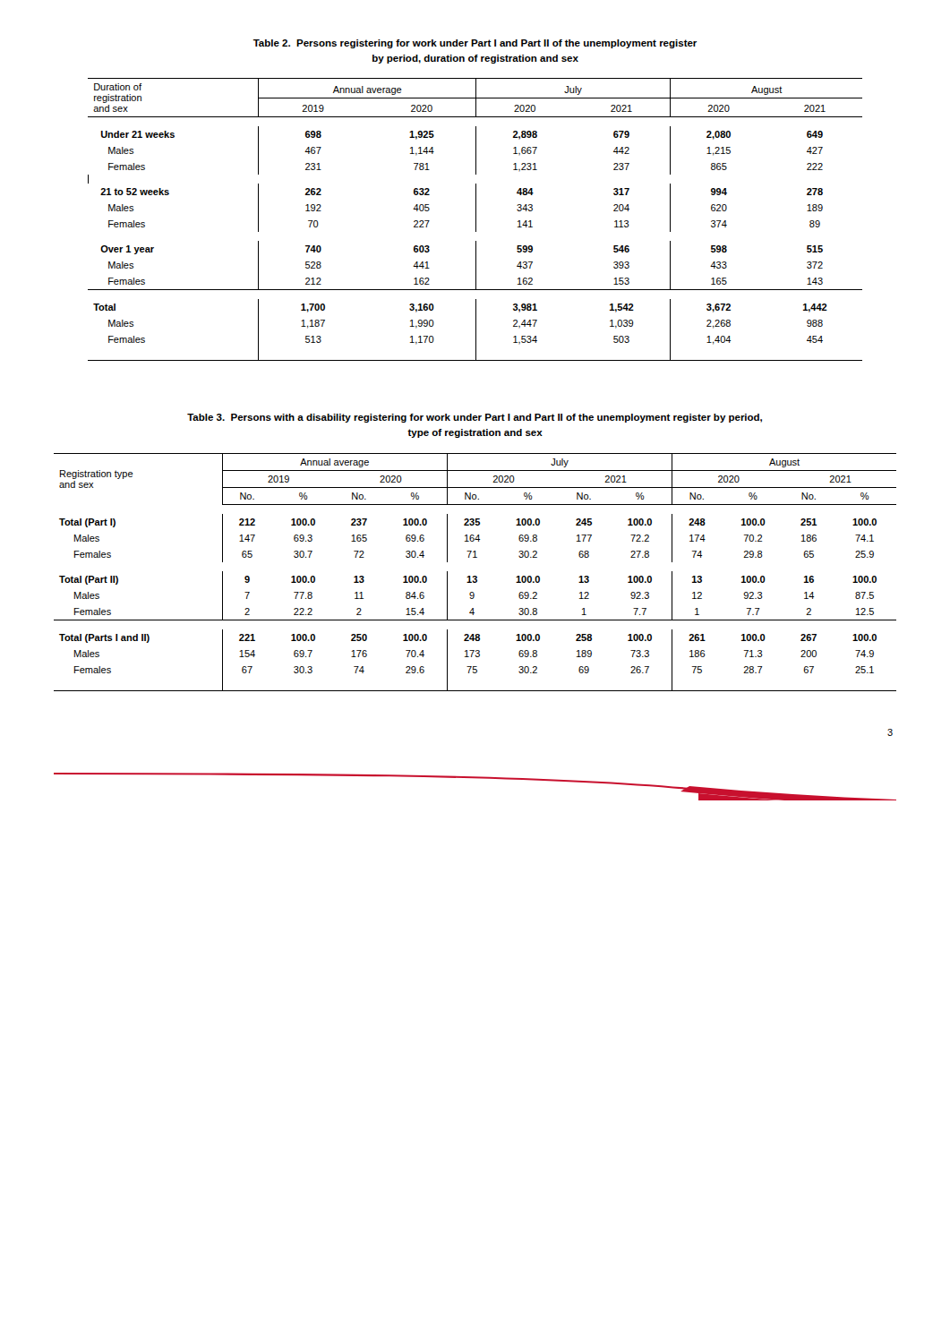Table 2. Persons registering for work under Part I and Part II of the unemployment register
by period, duration of registration and sex
| Duration of registration and sex | Annual average | July | August |
| --- | --- | --- | --- |
| 2019 | 2020 | 2020 | 2021 | 2020 | 2021 |
| Under 21 weeks | 698 | 1,925 | 2,898 | 679 | 2,080 | 649 |
| Males | 467 | 1,144 | 1,667 | 442 | 1,215 | 427 |
| Females | 231 | 781 | 1,231 | 237 | 865 | 222 |
| 21 to 52 weeks | 262 | 632 | 484 | 317 | 994 | 278 |
| Males | 192 | 405 | 343 | 204 | 620 | 189 |
| Females | 70 | 227 | 141 | 113 | 374 | 89 |
| Over 1 year | 740 | 603 | 599 | 546 | 598 | 515 |
| Males | 528 | 441 | 437 | 393 | 433 | 372 |
| Females | 212 | 162 | 162 | 153 | 165 | 143 |
| Total | 1,700 | 3,160 | 3,981 | 1,542 | 3,672 | 1,442 |
| Males | 1,187 | 1,990 | 2,447 | 1,039 | 2,268 | 988 |
| Females | 513 | 1,170 | 1,534 | 503 | 1,404 | 454 |
Table 3. Persons with a disability registering for work under Part I and Part II of the unemployment register by period,
type of registration and sex
| Registration type and sex | Annual average | July | August |
| --- | --- | --- | --- |
| 2019 | 2020 | 2020 | 2021 | 2020 | 2021 |
| No. | % | No. | % | No. | % | No. | % | No. | % | No. | % |
| Total (Part I) | 212 | 100.0 | 237 | 100.0 | 235 | 100.0 | 245 | 100.0 | 248 | 100.0 | 251 | 100.0 |
| Males | 147 | 69.3 | 165 | 69.6 | 164 | 69.8 | 177 | 72.2 | 174 | 70.2 | 186 | 74.1 |
| Females | 65 | 30.7 | 72 | 30.4 | 71 | 30.2 | 68 | 27.8 | 74 | 29.8 | 65 | 25.9 |
| Total (Part II) | 9 | 100.0 | 13 | 100.0 | 13 | 100.0 | 13 | 100.0 | 13 | 100.0 | 16 | 100.0 |
| Males | 7 | 77.8 | 11 | 84.6 | 9 | 69.2 | 12 | 92.3 | 12 | 92.3 | 14 | 87.5 |
| Females | 2 | 22.2 | 2 | 15.4 | 4 | 30.8 | 1 | 7.7 | 1 | 7.7 | 2 | 12.5 |
| Total (Parts I and II) | 221 | 100.0 | 250 | 100.0 | 248 | 100.0 | 258 | 100.0 | 261 | 100.0 | 267 | 100.0 |
| Males | 154 | 69.7 | 176 | 70.4 | 173 | 69.8 | 189 | 73.3 | 186 | 71.3 | 200 | 74.9 |
| Females | 67 | 30.3 | 74 | 29.6 | 75 | 30.2 | 69 | 26.7 | 75 | 28.7 | 67 | 25.1 |
3